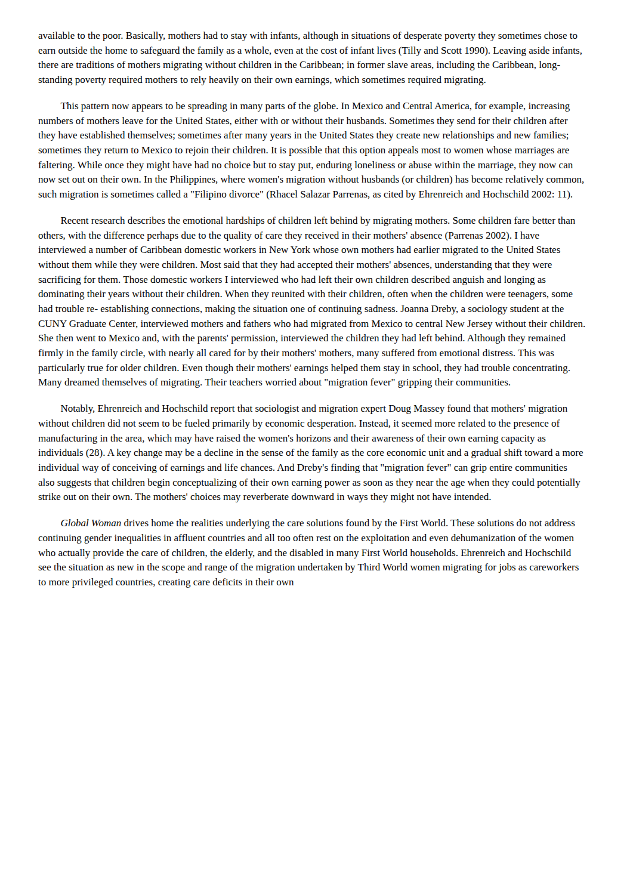available to the poor. Basically, mothers had to stay with infants, although in situations of desperate poverty they sometimes chose to earn outside the home to safeguard the family as a whole, even at the cost of infant lives (Tilly and Scott 1990). Leaving aside infants, there are traditions of mothers migrating without children in the Caribbean; in former slave areas, including the Caribbean, long-standing poverty required mothers to rely heavily on their own earnings, which sometimes required migrating.
This pattern now appears to be spreading in many parts of the globe. In Mexico and Central America, for example, increasing numbers of mothers leave for the United States, either with or without their husbands. Sometimes they send for their children after they have established themselves; sometimes after many years in the United States they create new relationships and new families; sometimes they return to Mexico to rejoin their children. It is possible that this option appeals most to women whose marriages are faltering. While once they might have had no choice but to stay put, enduring loneliness or abuse within the marriage, they now can now set out on their own. In the Philippines, where women's migration without husbands (or children) has become relatively common, such migration is sometimes called a "Filipino divorce" (Rhacel Salazar Parrenas, as cited by Ehrenreich and Hochschild 2002: 11).
Recent research describes the emotional hardships of children left behind by migrating mothers. Some children fare better than others, with the difference perhaps due to the quality of care they received in their mothers' absence (Parrenas 2002). I have interviewed a number of Caribbean domestic workers in New York whose own mothers had earlier migrated to the United States without them while they were children. Most said that they had accepted their mothers' absences, understanding that they were sacrificing for them. Those domestic workers I interviewed who had left their own children described anguish and longing as dominating their years without their children. When they reunited with their children, often when the children were teenagers, some had trouble re- establishing connections, making the situation one of continuing sadness. Joanna Dreby, a sociology student at the CUNY Graduate Center, interviewed mothers and fathers who had migrated from Mexico to central New Jersey without their children. She then went to Mexico and, with the parents' permission, interviewed the children they had left behind. Although they remained firmly in the family circle, with nearly all cared for by their mothers' mothers, many suffered from emotional distress. This was particularly true for older children. Even though their mothers' earnings helped them stay in school, they had trouble concentrating. Many dreamed themselves of migrating. Their teachers worried about "migration fever" gripping their communities.
Notably, Ehrenreich and Hochschild report that sociologist and migration expert Doug Massey found that mothers' migration without children did not seem to be fueled primarily by economic desperation. Instead, it seemed more related to the presence of manufacturing in the area, which may have raised the women's horizons and their awareness of their own earning capacity as individuals (28). A key change may be a decline in the sense of the family as the core economic unit and a gradual shift toward a more individual way of conceiving of earnings and life chances. And Dreby's finding that "migration fever" can grip entire communities also suggests that children begin conceptualizing of their own earning power as soon as they near the age when they could potentially strike out on their own. The mothers' choices may reverberate downward in ways they might not have intended.
Global Woman drives home the realities underlying the care solutions found by the First World. These solutions do not address continuing gender inequalities in affluent countries and all too often rest on the exploitation and even dehumanization of the women who actually provide the care of children, the elderly, and the disabled in many First World households. Ehrenreich and Hochschild see the situation as new in the scope and range of the migration undertaken by Third World women migrating for jobs as careworkers to more privileged countries, creating care deficits in their own